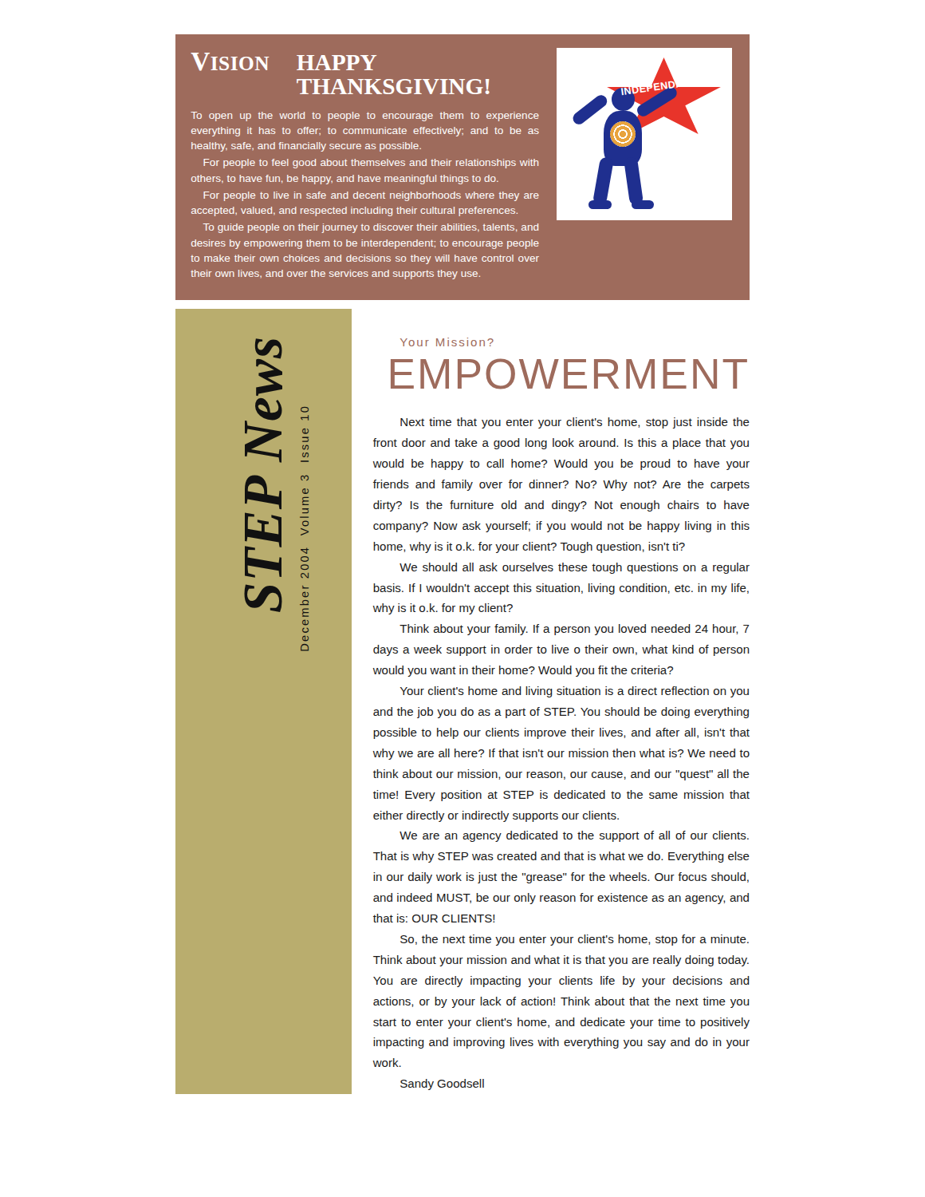VISION
HAPPY THANKSGIVING!
To open up the world to people to encourage them to experience everything it has to offer; to communicate effectively; and to be as healthy, safe, and financially secure as possible.
For people to feel good about themselves and their relationships with others, to have fun, be happy, and have meaningful things to do.
For people to live in safe and decent neighborhoods where they are accepted, valued, and respected including their cultural preferences.
To guide people on their journey to discover their abilities, talents, and desires by empowering them to be interdependent; to encourage people to make their own choices and decisions so they will have control over their own lives, and over the services and supports they use.
INDEPENDABLE
STEP News
December 2004 Volume 3 Issue 10
Your Mission?
EMPOWERMENT
Next time that you enter your client's home, stop just inside the front door and take a good long look around. Is this a place that you would be happy to call home? Would you be proud to have your friends and family over for dinner? No? Why not? Are the carpets dirty? Is the furniture old and dingy? Not enough chairs to have company? Now ask yourself; if you would not be happy living in this home, why is it o.k. for your client? Tough question, isn't ti?
We should all ask ourselves these tough questions on a regular basis. If I wouldn't accept this situation, living condition, etc. in my life, why is it o.k. for my client?
Think about your family. If a person you loved needed 24 hour, 7 days a week support in order to live o their own, what kind of person would you want in their home? Would you fit the criteria?
Your client's home and living situation is a direct reflection on you and the job you do as a part of STEP. You should be doing everything possible to help our clients improve their lives, and after all, isn't that why we are all here? If that isn't our mission then what is? We need to think about our mission, our reason, our cause, and our "quest" all the time! Every position at STEP is dedicated to the same mission that either directly or indirectly supports our clients.
We are an agency dedicated to the support of all of our clients. That is why STEP was created and that is what we do. Everything else in our daily work is just the "grease" for the wheels. Our focus should, and indeed MUST, be our only reason for existence as an agency, and that is: OUR CLIENTS!
So, the next time you enter your client's home, stop for a minute. Think about your mission and what it is that you are really doing today. You are directly impacting your clients life by your decisions and actions, or by your lack of action! Think about that the next time you start to enter your client's home, and dedicate your time to positively impacting and improving lives with everything you say and do in your work.
Sandy Goodsell